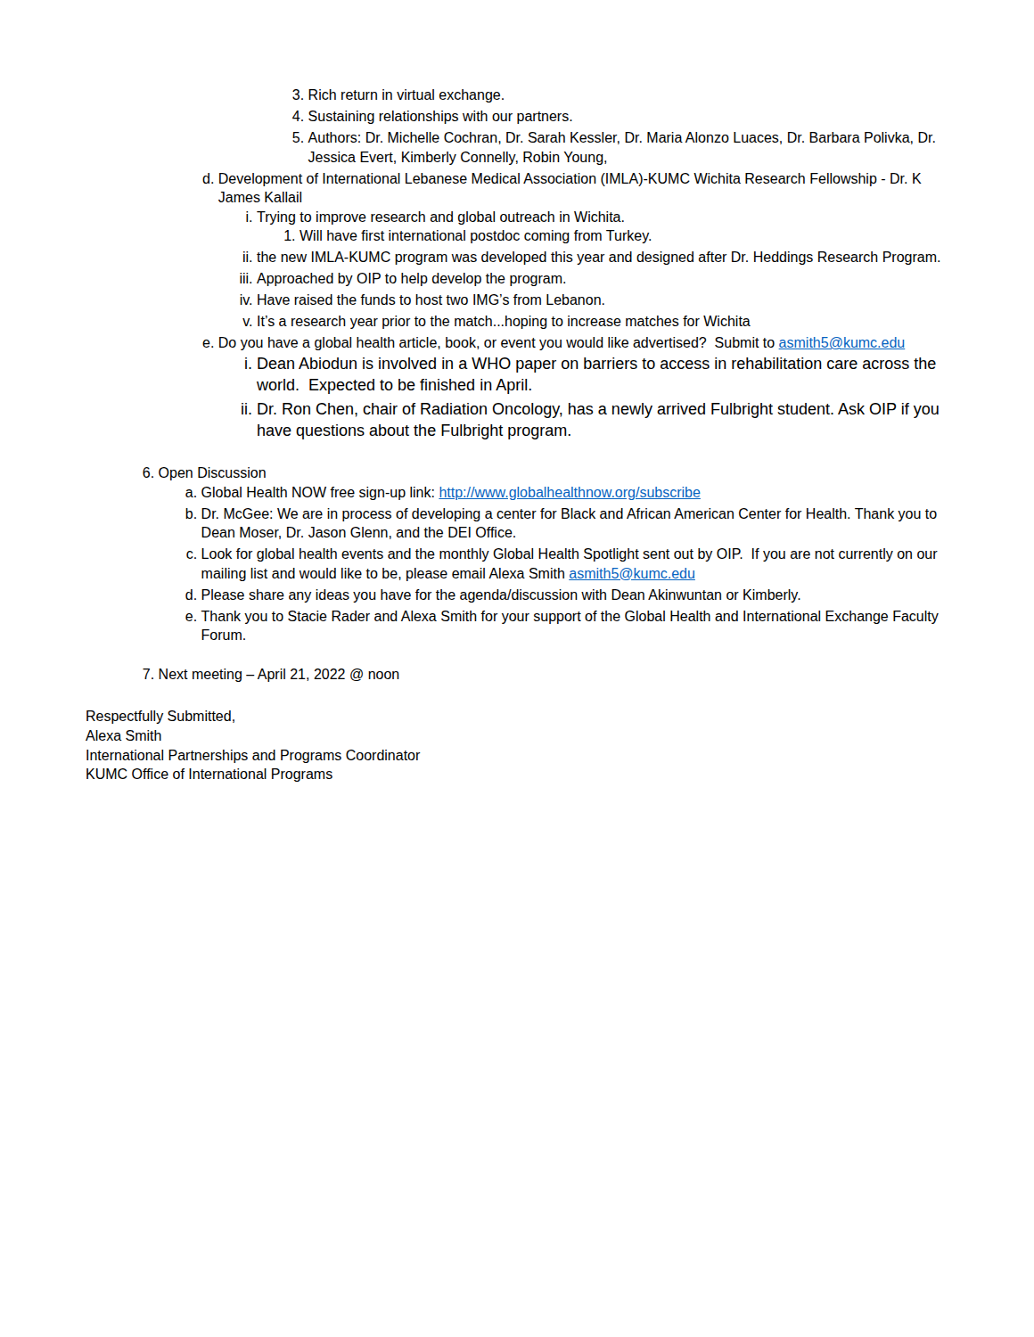Rich return in virtual exchange.
Sustaining relationships with our partners.
Authors: Dr. Michelle Cochran, Dr. Sarah Kessler, Dr. Maria Alonzo Luaces, Dr. Barbara Polivka, Dr. Jessica Evert, Kimberly Connelly, Robin Young,
Development of International Lebanese Medical Association (IMLA)-KUMC Wichita Research Fellowship - Dr. K James Kallail
Trying to improve research and global outreach in Wichita.
Will have first international postdoc coming from Turkey.
the new IMLA-KUMC program was developed this year and designed after Dr. Heddings Research Program.
Approached by OIP to help develop the program.
Have raised the funds to host two IMG’s from Lebanon.
It’s a research year prior to the match...hoping to increase matches for Wichita
Do you have a global health article, book, or event you would like advertised? Submit to asmith5@kumc.edu
Dean Abiodun is involved in a WHO paper on barriers to access in rehabilitation care across the world. Expected to be finished in April.
Dr. Ron Chen, chair of Radiation Oncology, has a newly arrived Fulbright student. Ask OIP if you have questions about the Fulbright program.
Open Discussion
Global Health NOW free sign-up link: http://www.globalhealthnow.org/subscribe
Dr. McGee: We are in process of developing a center for Black and African American Center for Health. Thank you to Dean Moser, Dr. Jason Glenn, and the DEI Office.
Look for global health events and the monthly Global Health Spotlight sent out by OIP. If you are not currently on our mailing list and would like to be, please email Alexa Smith asmith5@kumc.edu
Please share any ideas you have for the agenda/discussion with Dean Akinwuntan or Kimberly.
Thank you to Stacie Rader and Alexa Smith for your support of the Global Health and International Exchange Faculty Forum.
Next meeting – April 21, 2022 @ noon
Respectfully Submitted,
Alexa Smith
International Partnerships and Programs Coordinator
KUMC Office of International Programs